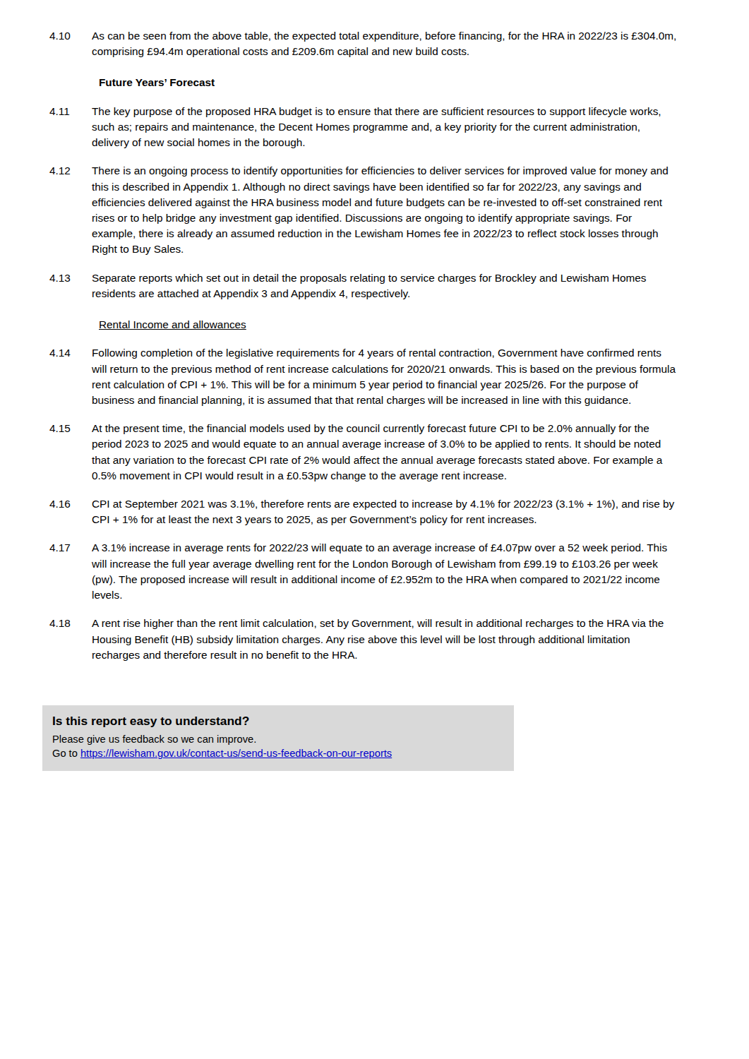4.10
As can be seen from the above table, the expected total expenditure, before financing, for the HRA in 2022/23 is £304.0m, comprising £94.4m operational costs and £209.6m capital and new build costs.
Future Years’ Forecast
4.11
The key purpose of the proposed HRA budget is to ensure that there are sufficient resources to support lifecycle works, such as; repairs and maintenance, the Decent Homes programme and, a key priority for the current administration, delivery of new social homes in the borough.
4.12
There is an ongoing process to identify opportunities for efficiencies to deliver services for improved value for money and this is described in Appendix 1. Although no direct savings have been identified so far for 2022/23, any savings and efficiencies delivered against the HRA business model and future budgets can be re-invested to off-set constrained rent rises or to help bridge any investment gap identified. Discussions are ongoing to identify appropriate savings. For example, there is already an assumed reduction in the Lewisham Homes fee in 2022/23 to reflect stock losses through Right to Buy Sales.
4.13
Separate reports which set out in detail the proposals relating to service charges for Brockley and Lewisham Homes residents are attached at Appendix 3 and Appendix 4, respectively.
Rental Income and allowances
4.14
Following completion of the legislative requirements for 4 years of rental contraction, Government have confirmed rents will return to the previous method of rent increase calculations for 2020/21 onwards. This is based on the previous formula rent calculation of CPI + 1%. This will be for a minimum 5 year period to financial year 2025/26. For the purpose of business and financial planning, it is assumed that that rental charges will be increased in line with this guidance.
4.15
At the present time, the financial models used by the council currently forecast future CPI to be 2.0% annually for the period 2023 to 2025 and would equate to an annual average increase of 3.0% to be applied to rents. It should be noted that any variation to the forecast CPI rate of 2% would affect the annual average forecasts stated above. For example a 0.5% movement in CPI would result in a £0.53pw change to the average rent increase.
4.16
CPI at September 2021 was 3.1%, therefore rents are expected to increase by 4.1% for 2022/23 (3.1% + 1%), and rise by CPI + 1% for at least the next 3 years to 2025, as per Government’s policy for rent increases.
4.17
A 3.1% increase in average rents for 2022/23 will equate to an average increase of £4.07pw over a 52 week period. This will increase the full year average dwelling rent for the London Borough of Lewisham from £99.19 to £103.26 per week (pw). The proposed increase will result in additional income of £2.952m to the HRA when compared to 2021/22 income levels.
4.18
A rent rise higher than the rent limit calculation, set by Government, will result in additional recharges to the HRA via the Housing Benefit (HB) subsidy limitation charges. Any rise above this level will be lost through additional limitation recharges and therefore result in no benefit to the HRA.
Is this report easy to understand?
Please give us feedback so we can improve.
Go to https://lewisham.gov.uk/contact-us/send-us-feedback-on-our-reports